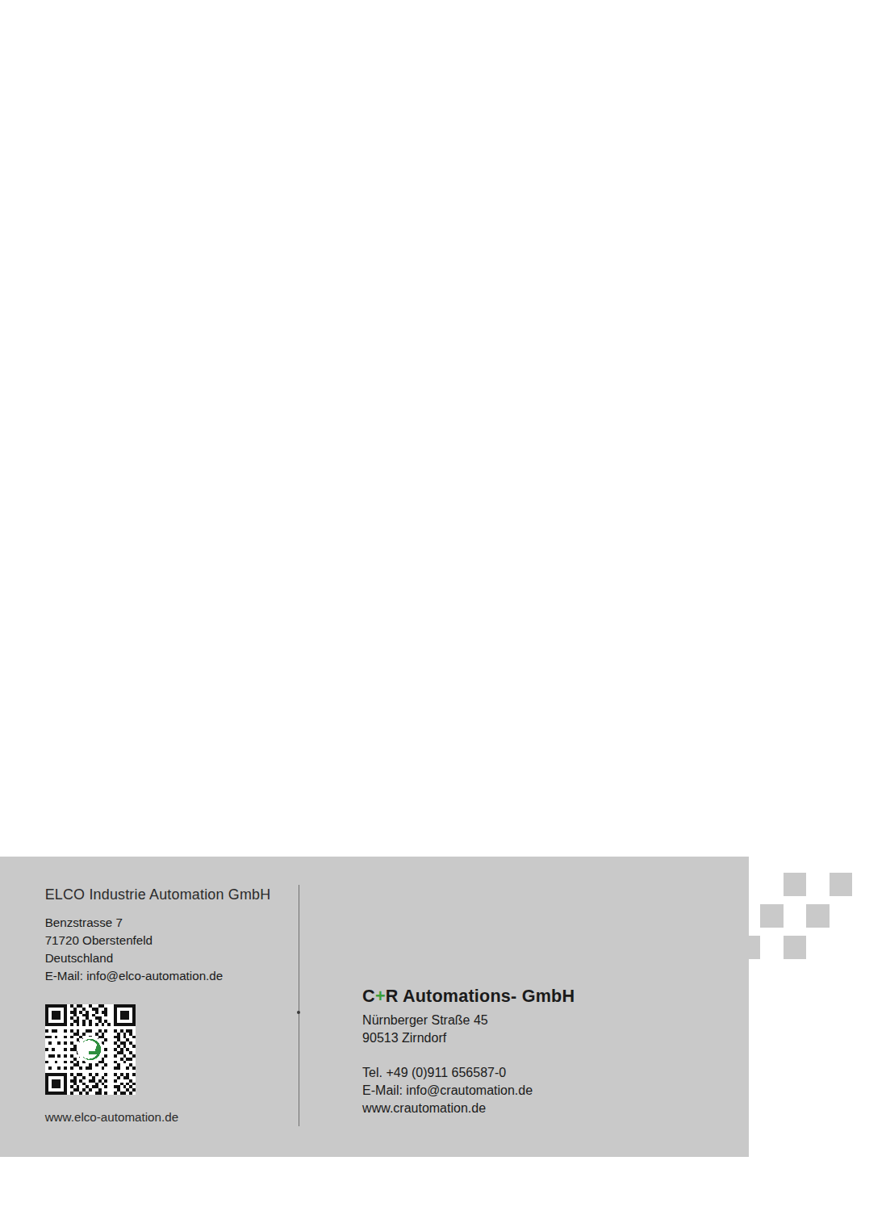ELCO Industrie Automation GmbH
Benzstrasse 7 71720 Oberstenfeld Deutschland E-Mail: info@elco-automation.de
www.elco-automation.de
C+R Automations- GmbH
Nürnberger Straße 45
90513 Zirndorf
Tel. +49 (0)911 656587-0
E-Mail: info@crautomation.de
www.crautomation.de